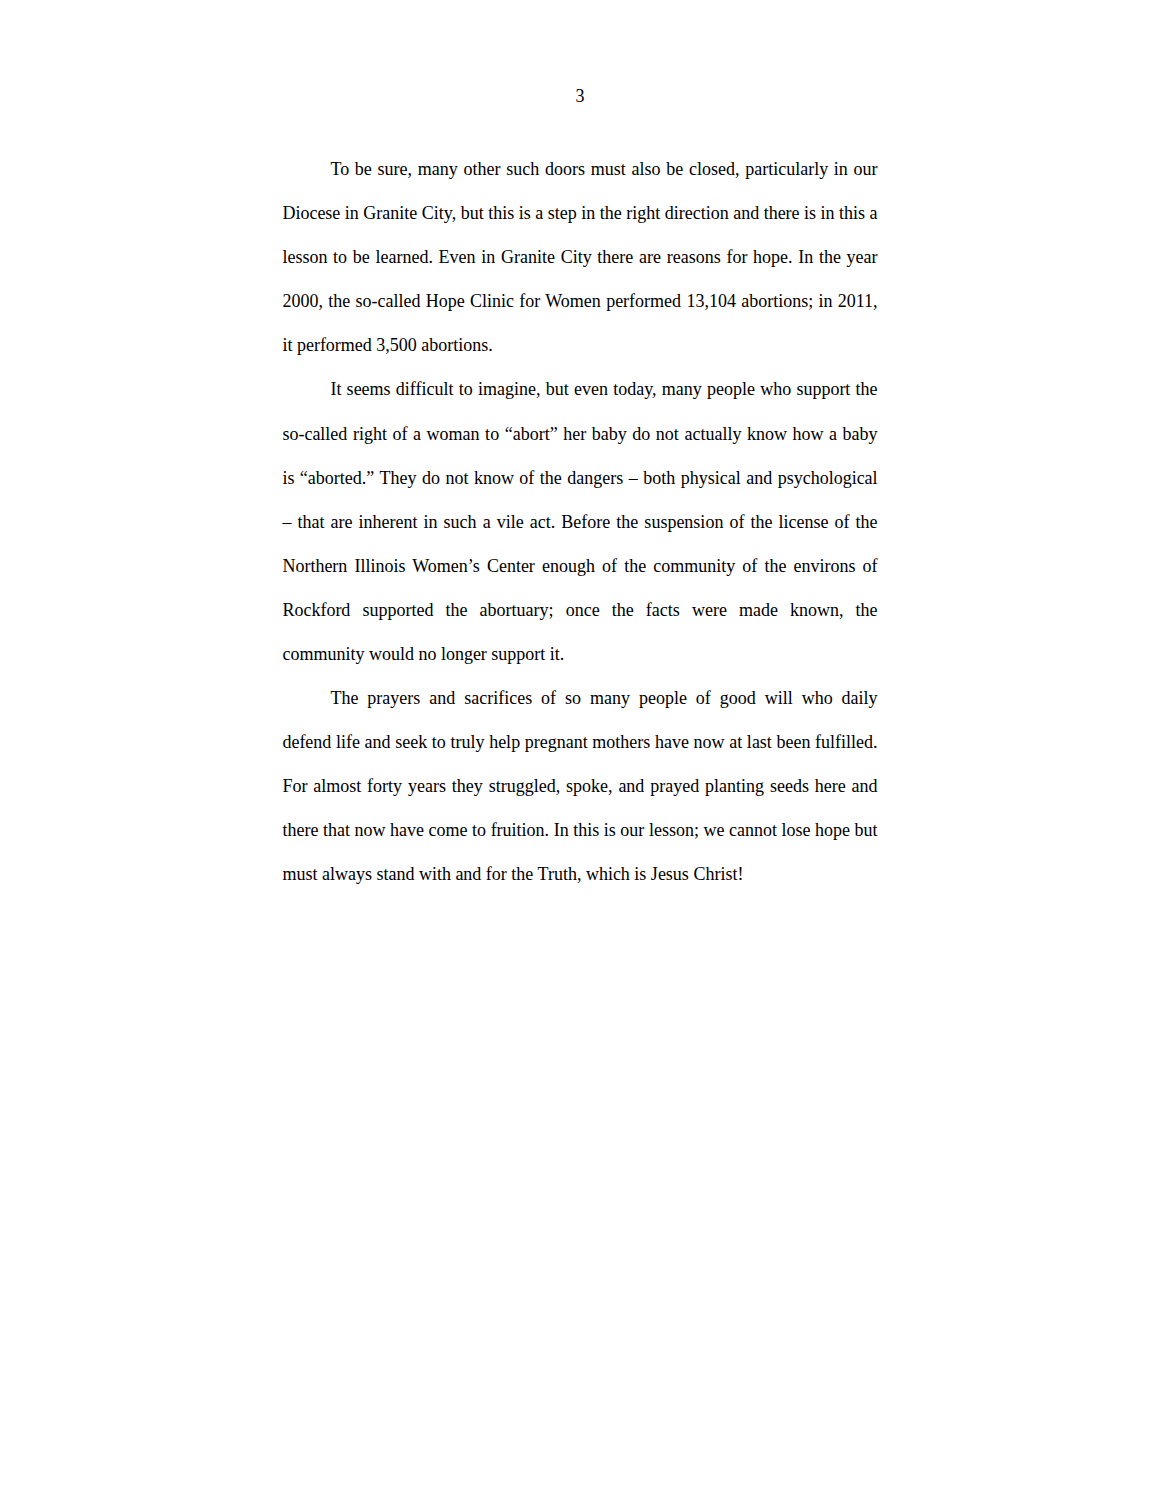3
To be sure, many other such doors must also be closed, particularly in our Diocese in Granite City, but this is a step in the right direction and there is in this a lesson to be learned. Even in Granite City there are reasons for hope. In the year 2000, the so-called Hope Clinic for Women performed 13,104 abortions; in 2011, it performed 3,500 abortions.
It seems difficult to imagine, but even today, many people who support the so-called right of a woman to “abort” her baby do not actually know how a baby is “aborted.” They do not know of the dangers – both physical and psychological – that are inherent in such a vile act. Before the suspension of the license of the Northern Illinois Women’s Center enough of the community of the environs of Rockford supported the abortuary; once the facts were made known, the community would no longer support it.
The prayers and sacrifices of so many people of good will who daily defend life and seek to truly help pregnant mothers have now at last been fulfilled. For almost forty years they struggled, spoke, and prayed planting seeds here and there that now have come to fruition. In this is our lesson; we cannot lose hope but must always stand with and for the Truth, which is Jesus Christ!